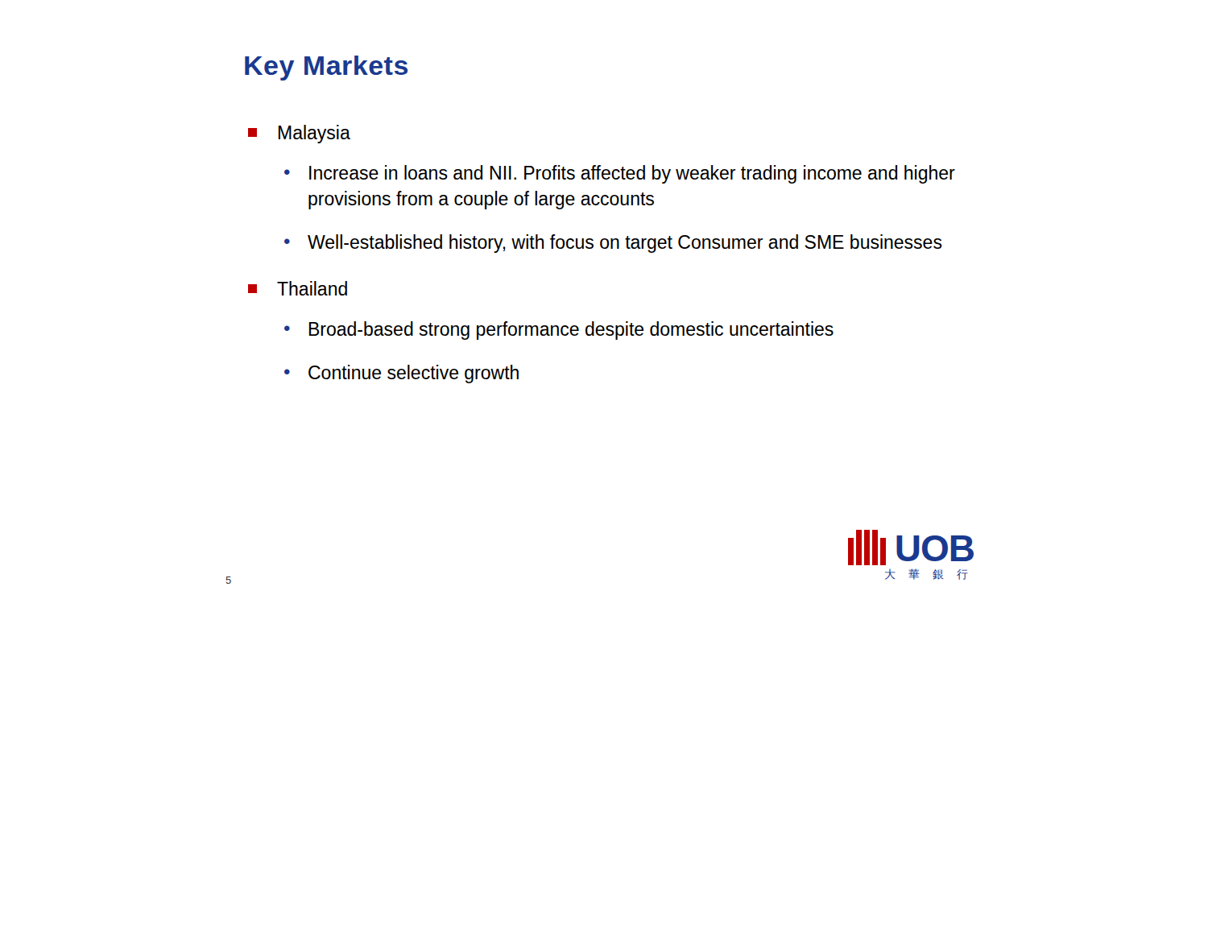Key Markets
Malaysia
Increase in loans and NII. Profits affected by weaker trading income and higher provisions from a couple of large accounts
Well-established history, with focus on target Consumer and SME businesses
Thailand
Broad-based strong performance despite domestic uncertainties
Continue selective growth
5
UOB
大 華 銀 行